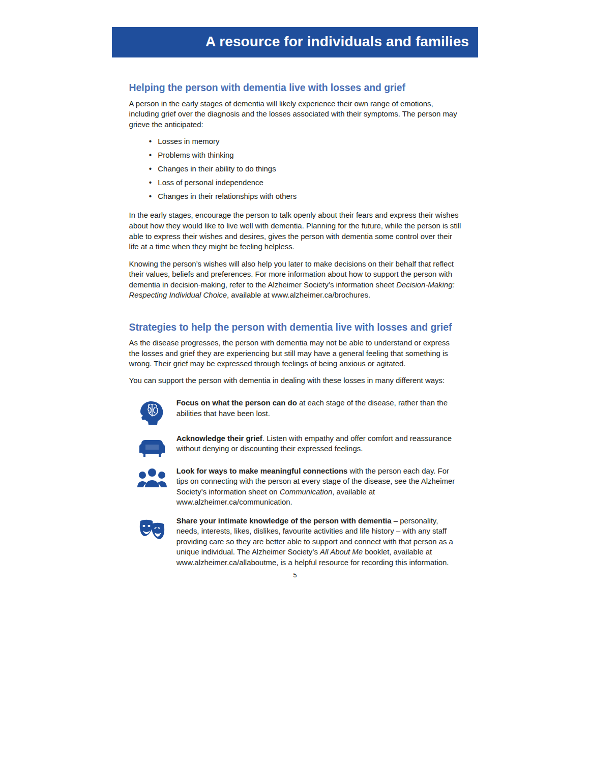A resource for individuals and families
Helping the person with dementia live with losses and grief
A person in the early stages of dementia will likely experience their own range of emotions, including grief over the diagnosis and the losses associated with their symptoms. The person may grieve the anticipated:
Losses in memory
Problems with thinking
Changes in their ability to do things
Loss of personal independence
Changes in their relationships with others
In the early stages, encourage the person to talk openly about their fears and express their wishes about how they would like to live well with dementia. Planning for the future, while the person is still able to express their wishes and desires, gives the person with dementia some control over their life at a time when they might be feeling helpless.
Knowing the person’s wishes will also help you later to make decisions on their behalf that reflect their values, beliefs and preferences. For more information about how to support the person with dementia in decision-making, refer to the Alzheimer Society’s information sheet Decision-Making: Respecting Individual Choice, available at www.alzheimer.ca/brochures.
Strategies to help the person with dementia live with losses and grief
As the disease progresses, the person with dementia may not be able to understand or express the losses and grief they are experiencing but still may have a general feeling that something is wrong. Their grief may be expressed through feelings of being anxious or agitated.
You can support the person with dementia in dealing with these losses in many different ways:
Focus on what the person can do at each stage of the disease, rather than the abilities that have been lost.
Acknowledge their grief. Listen with empathy and offer comfort and reassurance without denying or discounting their expressed feelings.
Look for ways to make meaningful connections with the person each day. For tips on connecting with the person at every stage of the disease, see the Alzheimer Society’s information sheet on Communication, available at www.alzheimer.ca/communication.
Share your intimate knowledge of the person with dementia – personality, needs, interests, likes, dislikes, favourite activities and life history – with any staff providing care so they are better able to support and connect with that person as a unique individual. The Alzheimer Society’s All About Me booklet, available at www.alzheimer.ca/allaboutme, is a helpful resource for recording this information.
5